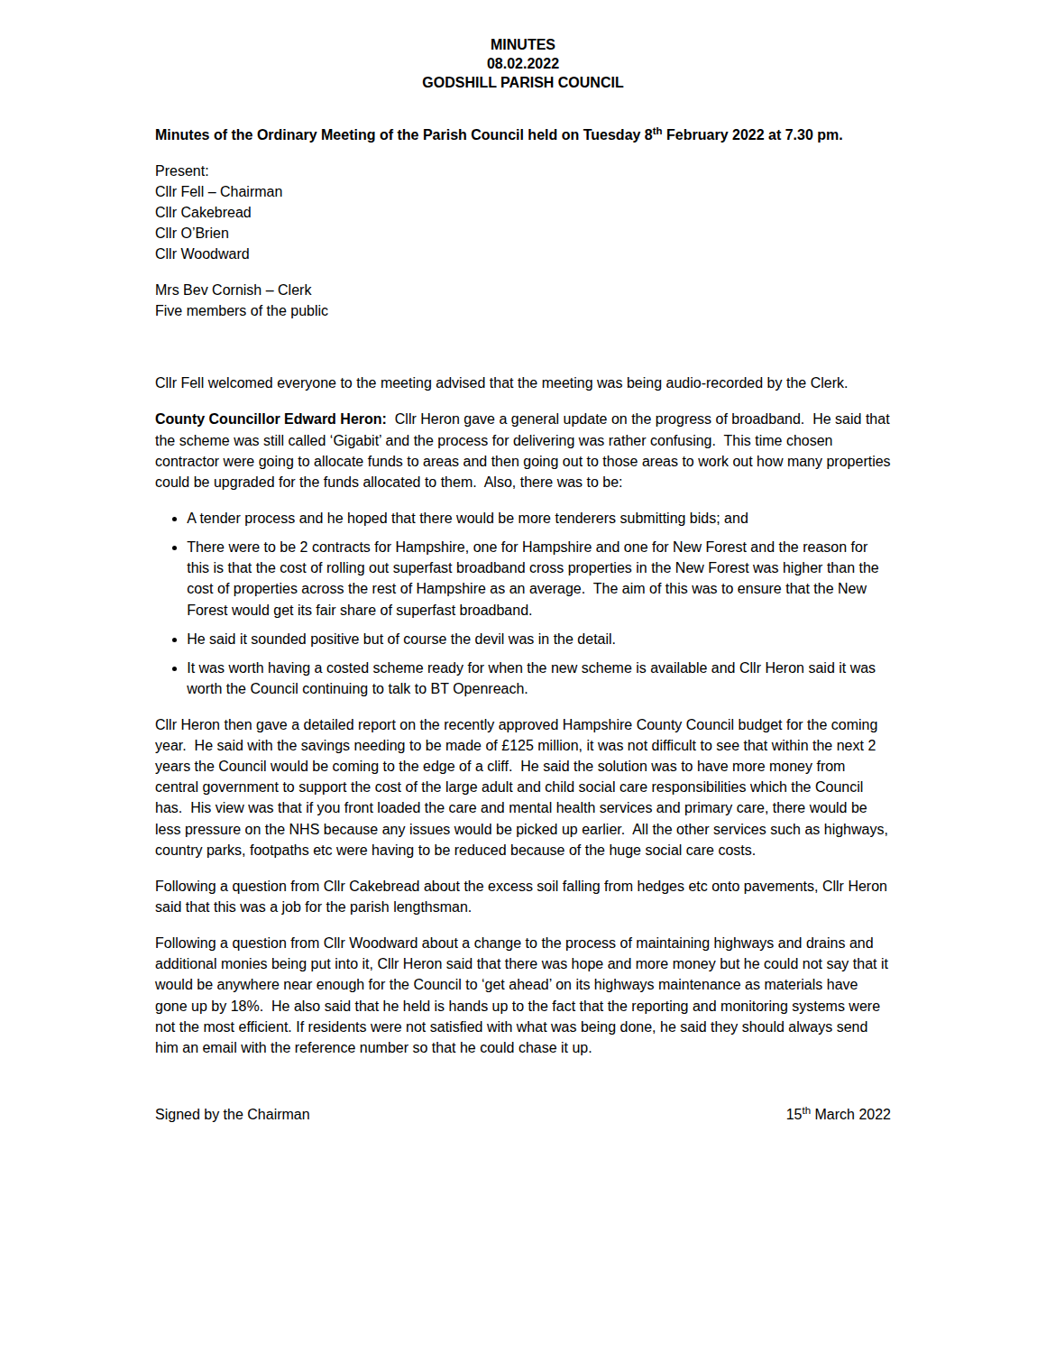MINUTES
08.02.2022
GODSHILL PARISH COUNCIL
Minutes of the Ordinary Meeting of the Parish Council held on Tuesday 8th February 2022 at 7.30 pm.
Present:
Cllr Fell – Chairman
Cllr Cakebread
Cllr O’Brien
Cllr Woodward
Mrs Bev Cornish – Clerk
Five members of the public
Cllr Fell welcomed everyone to the meeting advised that the meeting was being audio-recorded by the Clerk.
County Councillor Edward Heron: Cllr Heron gave a general update on the progress of broadband. He said that the scheme was still called ‘Gigabit’ and the process for delivering was rather confusing. This time chosen contractor were going to allocate funds to areas and then going out to those areas to work out how many properties could be upgraded for the funds allocated to them. Also, there was to be:
A tender process and he hoped that there would be more tenderers submitting bids; and
There were to be 2 contracts for Hampshire, one for Hampshire and one for New Forest and the reason for this is that the cost of rolling out superfast broadband cross properties in the New Forest was higher than the cost of properties across the rest of Hampshire as an average. The aim of this was to ensure that the New Forest would get its fair share of superfast broadband.
He said it sounded positive but of course the devil was in the detail.
It was worth having a costed scheme ready for when the new scheme is available and Cllr Heron said it was worth the Council continuing to talk to BT Openreach.
Cllr Heron then gave a detailed report on the recently approved Hampshire County Council budget for the coming year. He said with the savings needing to be made of £125 million, it was not difficult to see that within the next 2 years the Council would be coming to the edge of a cliff. He said the solution was to have more money from central government to support the cost of the large adult and child social care responsibilities which the Council has. His view was that if you front loaded the care and mental health services and primary care, there would be less pressure on the NHS because any issues would be picked up earlier. All the other services such as highways, country parks, footpaths etc were having to be reduced because of the huge social care costs.
Following a question from Cllr Cakebread about the excess soil falling from hedges etc onto pavements, Cllr Heron said that this was a job for the parish lengthsman.
Following a question from Cllr Woodward about a change to the process of maintaining highways and drains and additional monies being put into it, Cllr Heron said that there was hope and more money but he could not say that it would be anywhere near enough for the Council to ‘get ahead’ on its highways maintenance as materials have gone up by 18%. He also said that he held is hands up to the fact that the reporting and monitoring systems were not the most efficient. If residents were not satisfied with what was being done, he said they should always send him an email with the reference number so that he could chase it up.
Signed by the Chairman 15th March 2022